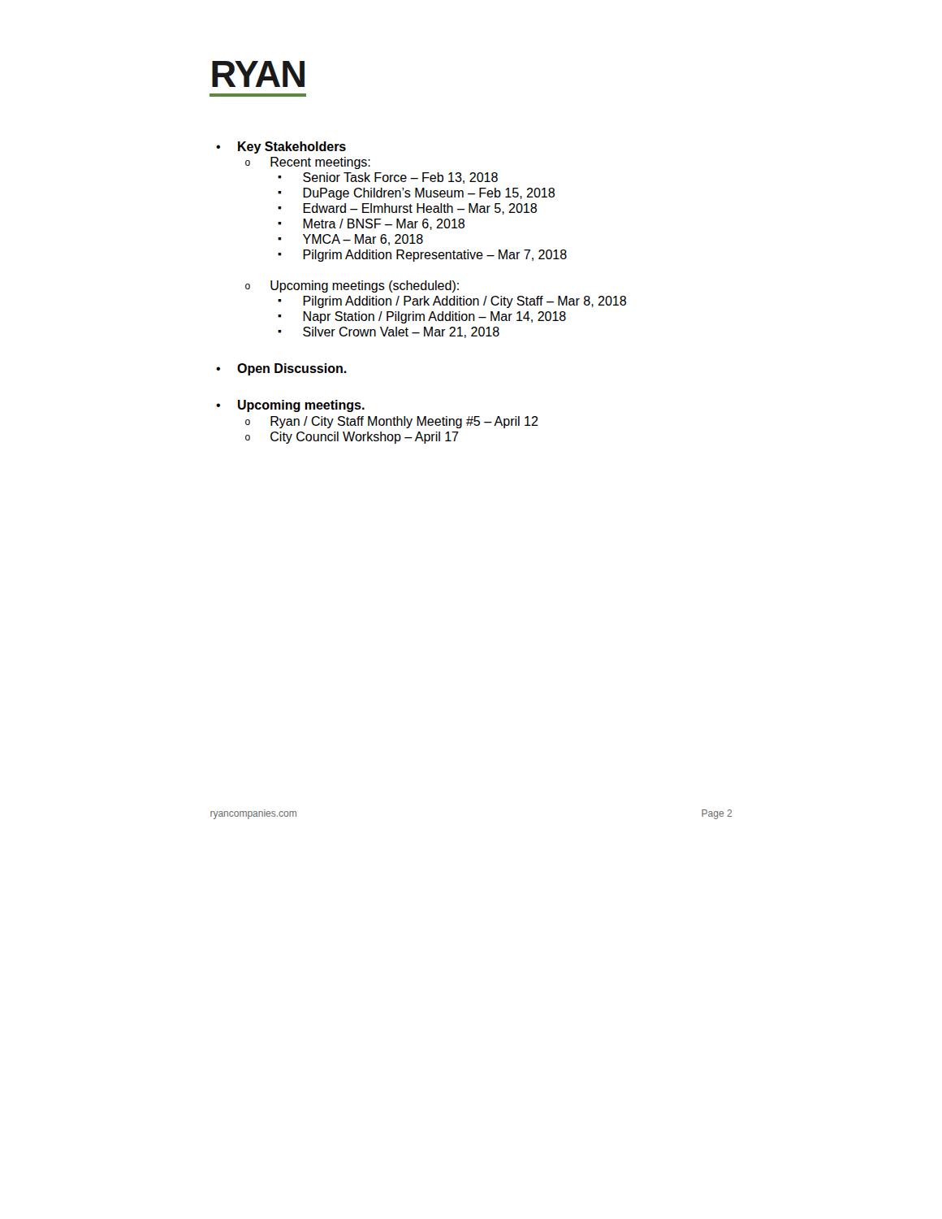RYAN
Key Stakeholders
Recent meetings:
Senior Task Force – Feb 13, 2018
DuPage Children’s Museum – Feb 15, 2018
Edward – Elmhurst Health – Mar 5, 2018
Metra / BNSF – Mar 6, 2018
YMCA – Mar 6, 2018
Pilgrim Addition Representative – Mar 7, 2018
Upcoming meetings (scheduled):
Pilgrim Addition / Park Addition / City Staff – Mar 8, 2018
Napr Station / Pilgrim Addition – Mar 14, 2018
Silver Crown Valet – Mar 21, 2018
Open Discussion.
Upcoming meetings.
Ryan / City Staff Monthly Meeting #5 – April 12
City Council Workshop – April 17
ryancompanies.com Page 2